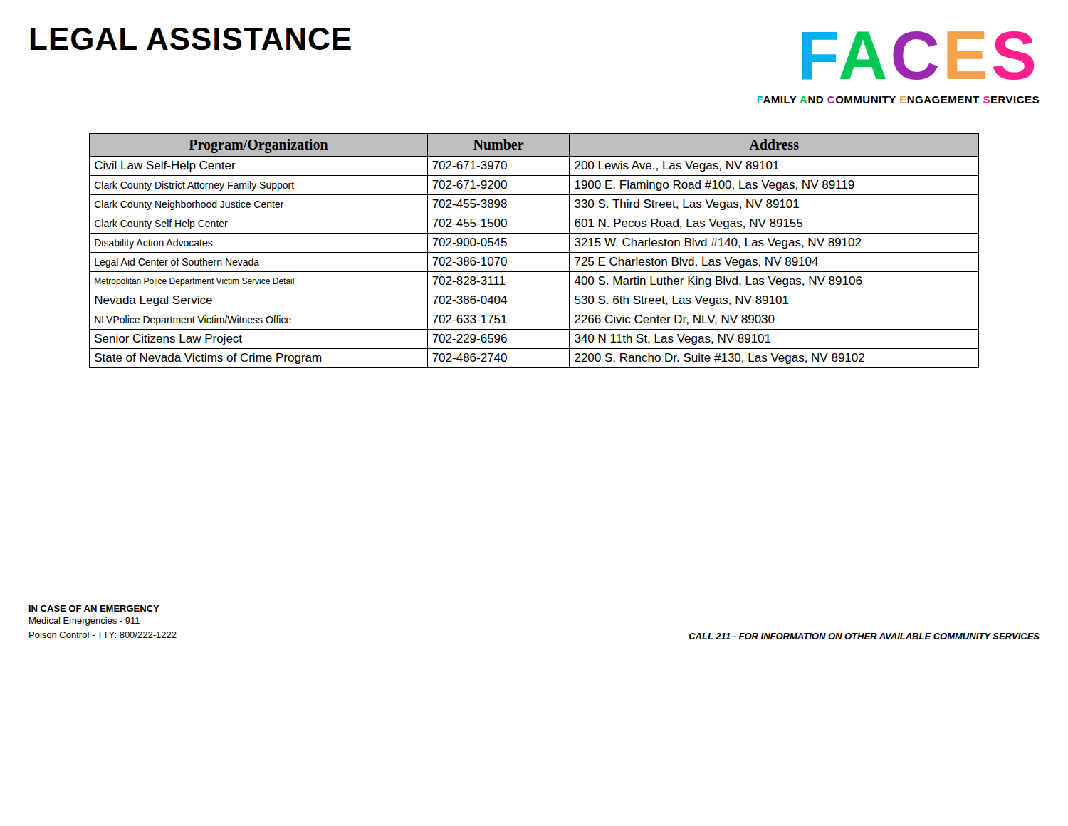Legal Assistance
FACES
FAMILY AND COMMUNITY ENGAGEMENT SERVICES
| Program/Organization | Number | Address |
| --- | --- | --- |
| Civil Law Self-Help Center | 702-671-3970 | 200 Lewis Ave., Las Vegas, NV 89101 |
| Clark County District Attorney Family Support | 702-671-9200 | 1900 E. Flamingo Road #100, Las Vegas, NV 89119 |
| Clark County Neighborhood Justice Center | 702-455-3898 | 330 S. Third Street, Las Vegas, NV 89101 |
| Clark County Self Help Center | 702-455-1500 | 601 N. Pecos Road, Las Vegas, NV 89155 |
| Disability Action Advocates | 702-900-0545 | 3215 W. Charleston Blvd #140, Las Vegas, NV 89102 |
| Legal Aid Center of Southern Nevada | 702-386-1070 | 725 E Charleston Blvd, Las Vegas, NV 89104 |
| Metropolitan Police Department Victim Service Detail | 702-828-3111 | 400 S. Martin Luther King Blvd, Las Vegas, NV 89106 |
| Nevada Legal Service | 702-386-0404 | 530 S. 6th Street, Las Vegas, NV 89101 |
| NLVPolice Department Victim/Witness Office | 702-633-1751 | 2266 Civic Center Dr, NLV, NV 89030 |
| Senior Citizens Law Project | 702-229-6596 | 340 N 11th St, Las Vegas, NV 89101 |
| State of Nevada Victims of Crime Program | 702-486-2740 | 2200 S. Rancho Dr. Suite #130, Las Vegas, NV 89102 |
IN CASE OF AN EMERGENCY
Medical Emergencies - 911
Poison Control - TTY: 800/222-1222
CALL 211 - FOR INFORMATION ON OTHER AVAILABLE COMMUNITY SERVICES